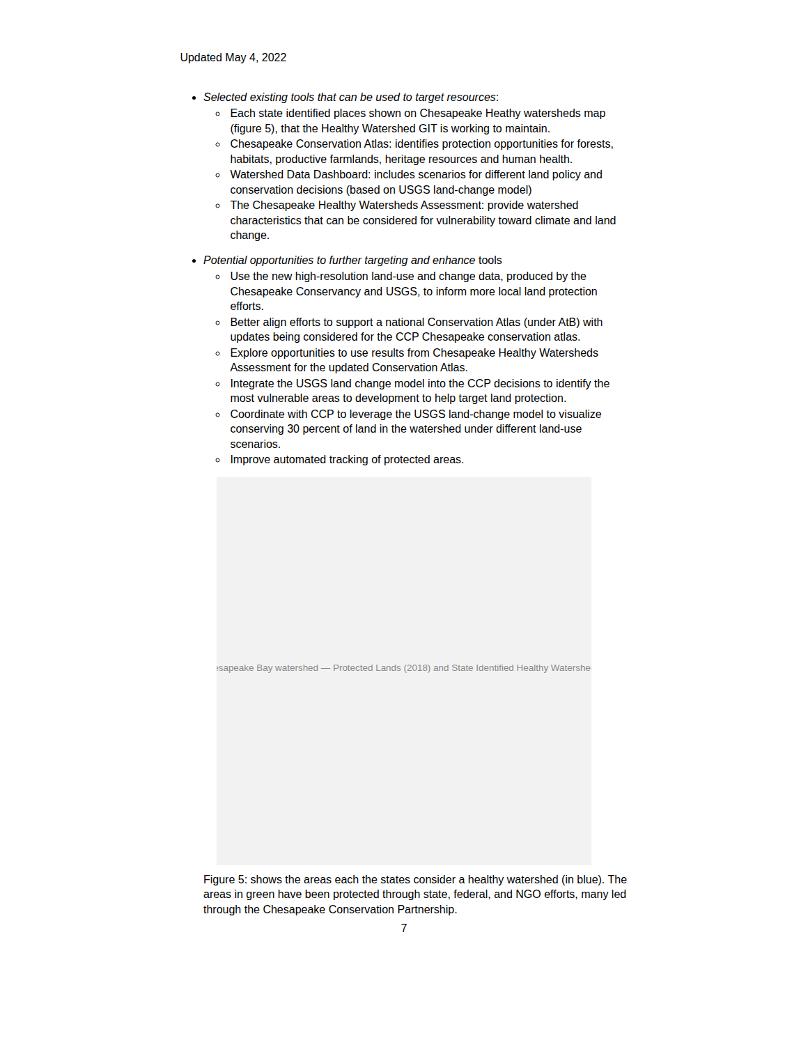Updated May 4, 2022
Selected existing tools that can be used to target resources:
Each state identified places shown on Chesapeake Heathy watersheds map (figure 5), that the Healthy Watershed GIT is working to maintain.
Chesapeake Conservation Atlas: identifies protection opportunities for forests, habitats, productive farmlands, heritage resources and human health.
Watershed Data Dashboard: includes scenarios for different land policy and conservation decisions (based on USGS land-change model)
The Chesapeake Healthy Watersheds Assessment: provide watershed characteristics that can be considered for vulnerability toward climate and land change.
Potential opportunities to further targeting and enhance tools
Use the new high-resolution land-use and change data, produced by the Chesapeake Conservancy and USGS, to inform more local land protection efforts.
Better align efforts to support a national Conservation Atlas (under AtB) with updates being considered for the CCP Chesapeake conservation atlas.
Explore opportunities to use results from Chesapeake Healthy Watersheds Assessment for the updated Conservation Atlas.
Integrate the USGS land change model into the CCP decisions to identify the most vulnerable areas to development to help target land protection.
Coordinate with CCP to leverage the USGS land-change model to visualize conserving 30 percent of land in the watershed under different land-use scenarios.
Improve automated tracking of protected areas.
Figure 5: shows the areas each the states consider a healthy watershed (in blue). The areas in green have been protected through state, federal, and NGO efforts, many led through the Chesapeake Conservation Partnership.
7